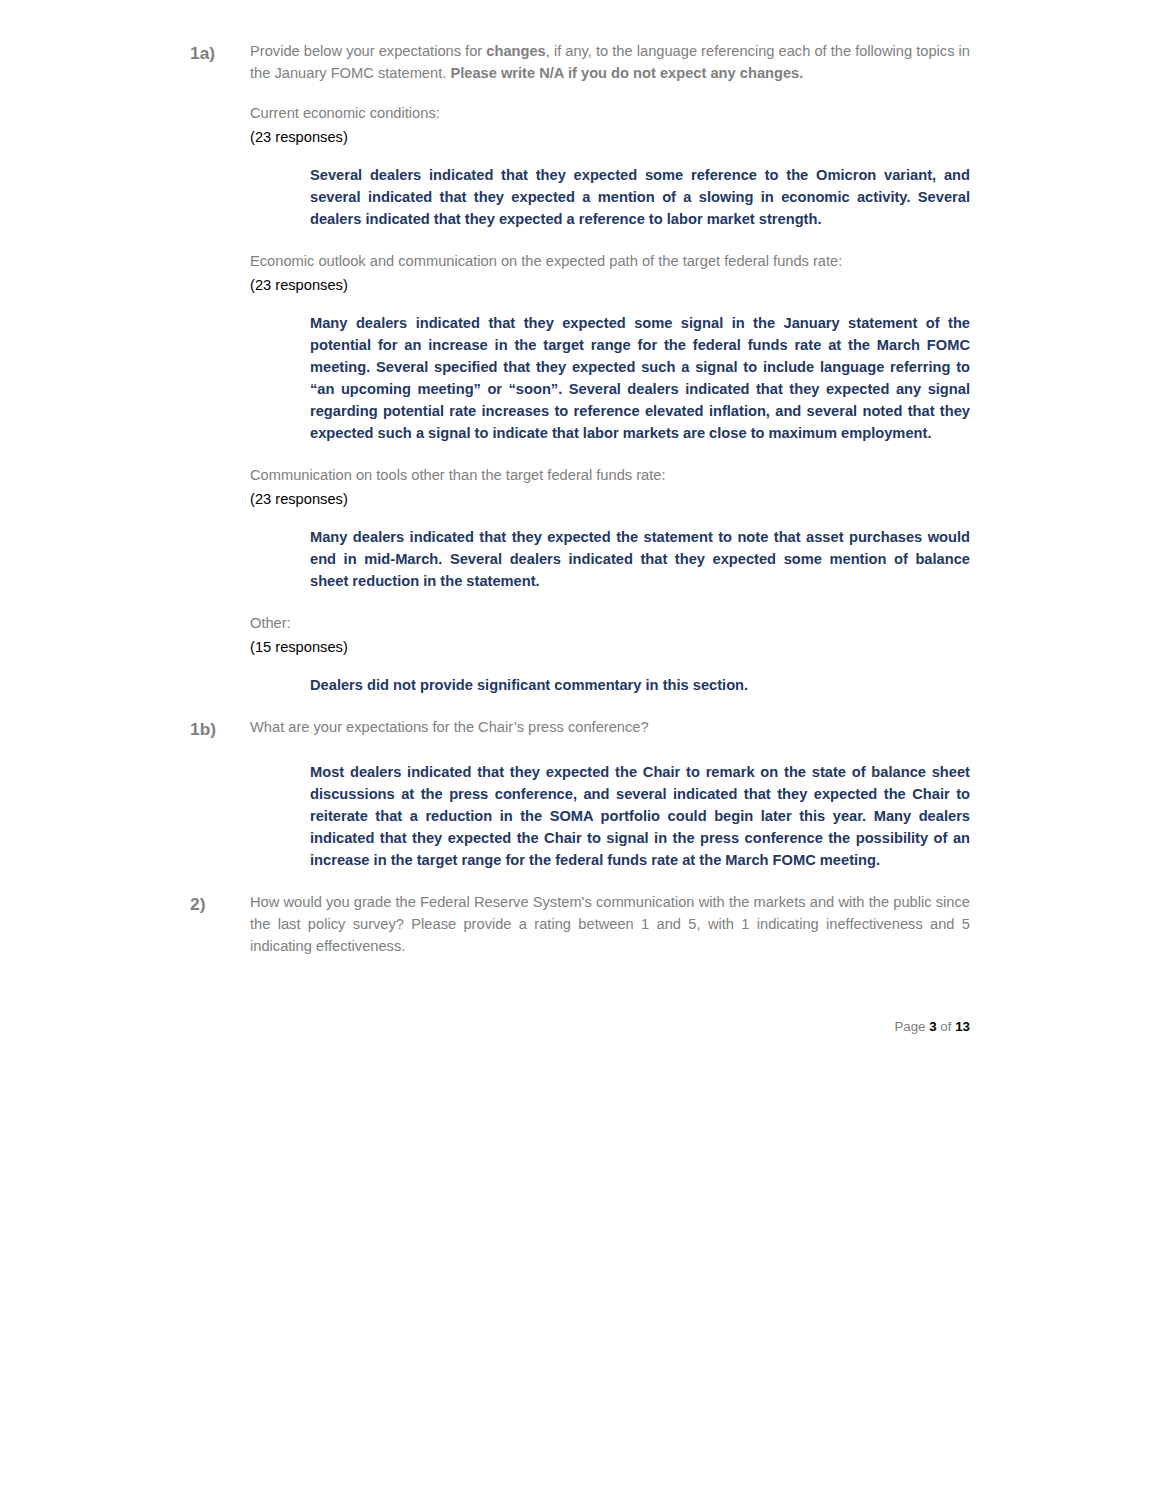1a)
Provide below your expectations for changes, if any, to the language referencing each of the following topics in the January FOMC statement. Please write N/A if you do not expect any changes.
Current economic conditions:
(23 responses)
Several dealers indicated that they expected some reference to the Omicron variant, and several indicated that they expected a mention of a slowing in economic activity. Several dealers indicated that they expected a reference to labor market strength.
Economic outlook and communication on the expected path of the target federal funds rate:
(23 responses)
Many dealers indicated that they expected some signal in the January statement of the potential for an increase in the target range for the federal funds rate at the March FOMC meeting. Several specified that they expected such a signal to include language referring to “an upcoming meeting” or “soon”. Several dealers indicated that they expected any signal regarding potential rate increases to reference elevated inflation, and several noted that they expected such a signal to indicate that labor markets are close to maximum employment.
Communication on tools other than the target federal funds rate:
(23 responses)
Many dealers indicated that they expected the statement to note that asset purchases would end in mid-March. Several dealers indicated that they expected some mention of balance sheet reduction in the statement.
Other:
(15 responses)
Dealers did not provide significant commentary in this section.
1b)
What are your expectations for the Chair’s press conference?
Most dealers indicated that they expected the Chair to remark on the state of balance sheet discussions at the press conference, and several indicated that they expected the Chair to reiterate that a reduction in the SOMA portfolio could begin later this year. Many dealers indicated that they expected the Chair to signal in the press conference the possibility of an increase in the target range for the federal funds rate at the March FOMC meeting.
2)
How would you grade the Federal Reserve System's communication with the markets and with the public since the last policy survey? Please provide a rating between 1 and 5, with 1 indicating ineffectiveness and 5 indicating effectiveness.
Page 3 of 13